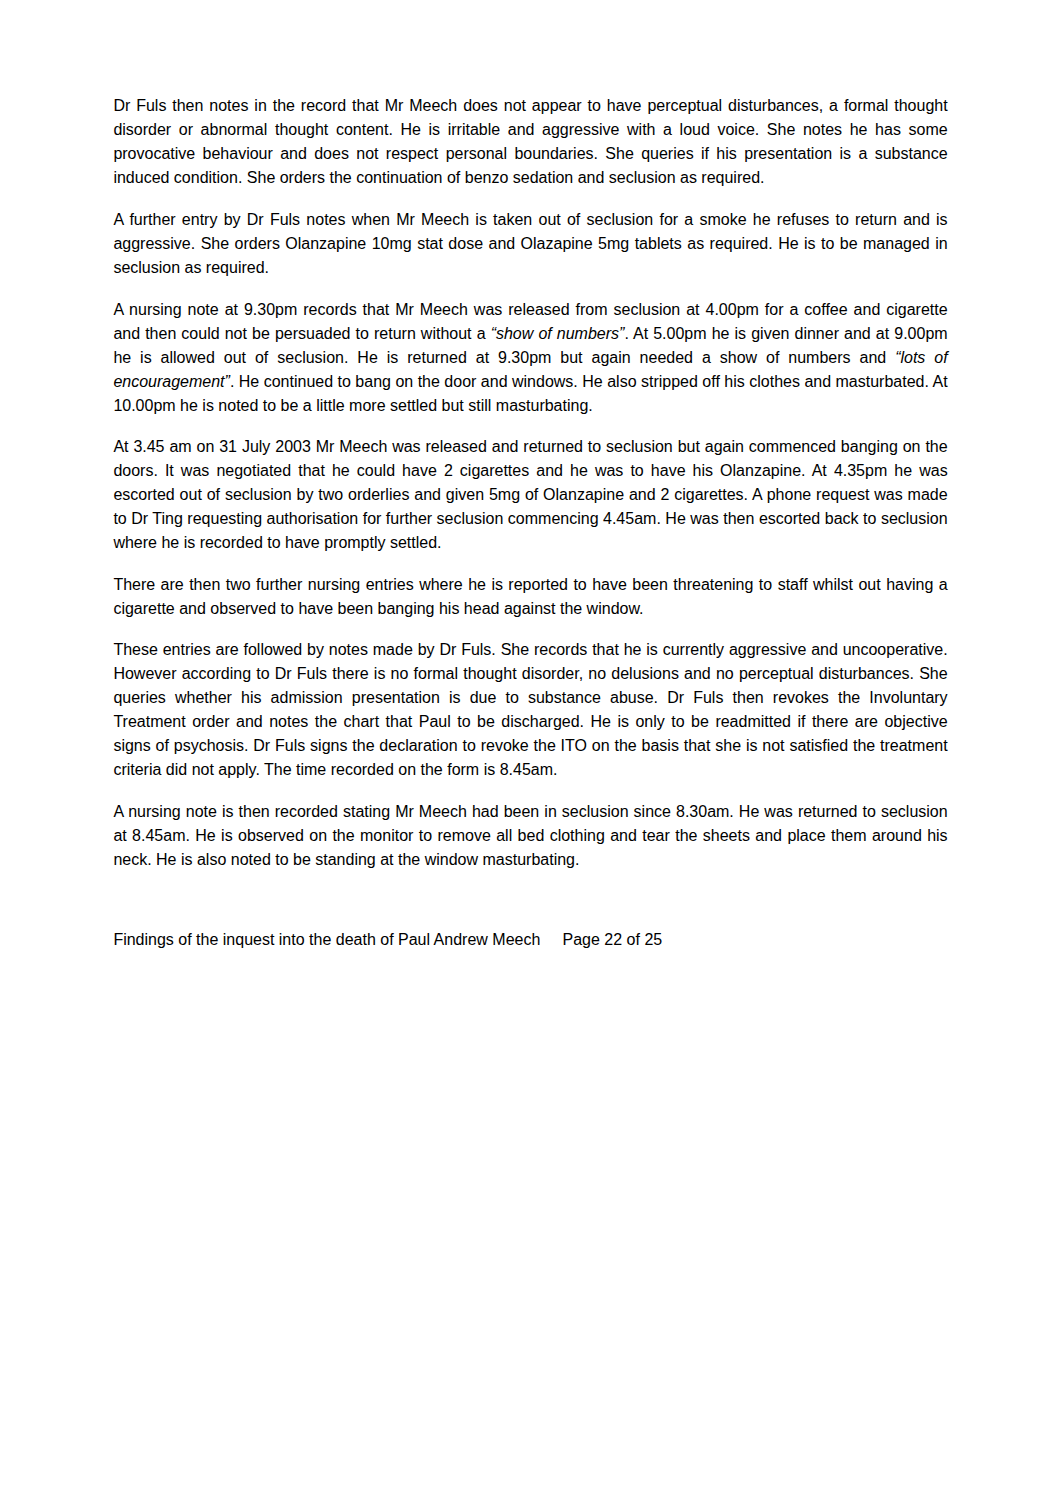Dr Fuls then notes in the record that Mr Meech does not appear to have perceptual disturbances, a formal thought disorder or abnormal thought content. He is irritable and aggressive with a loud voice. She notes he has some provocative behaviour and does not respect personal boundaries. She queries if his presentation is a substance induced condition. She orders the continuation of benzo sedation and seclusion as required.
A further entry by Dr Fuls notes when Mr Meech is taken out of seclusion for a smoke he refuses to return and is aggressive. She orders Olanzapine 10mg stat dose and Olazapine 5mg tablets as required. He is to be managed in seclusion as required.
A nursing note at 9.30pm records that Mr Meech was released from seclusion at 4.00pm for a coffee and cigarette and then could not be persuaded to return without a “show of numbers”. At 5.00pm he is given dinner and at 9.00pm he is allowed out of seclusion. He is returned at 9.30pm but again needed a show of numbers and “lots of encouragement”. He continued to bang on the door and windows. He also stripped off his clothes and masturbated. At 10.00pm he is noted to be a little more settled but still masturbating.
At 3.45 am on 31 July 2003 Mr Meech was released and returned to seclusion but again commenced banging on the doors. It was negotiated that he could have 2 cigarettes and he was to have his Olanzapine. At 4.35pm he was escorted out of seclusion by two orderlies and given 5mg of Olanzapine and 2 cigarettes. A phone request was made to Dr Ting requesting authorisation for further seclusion commencing 4.45am. He was then escorted back to seclusion where he is recorded to have promptly settled.
There are then two further nursing entries where he is reported to have been threatening to staff whilst out having a cigarette and observed to have been banging his head against the window.
These entries are followed by notes made by Dr Fuls. She records that he is currently aggressive and uncooperative. However according to Dr Fuls there is no formal thought disorder, no delusions and no perceptual disturbances. She queries whether his admission presentation is due to substance abuse. Dr Fuls then revokes the Involuntary Treatment order and notes the chart that Paul to be discharged. He is only to be readmitted if there are objective signs of psychosis. Dr Fuls signs the declaration to revoke the ITO on the basis that she is not satisfied the treatment criteria did not apply. The time recorded on the form is 8.45am.
A nursing note is then recorded stating Mr Meech had been in seclusion since 8.30am. He was returned to seclusion at 8.45am. He is observed on the monitor to remove all bed clothing and tear the sheets and place them around his neck. He is also noted to be standing at the window masturbating.
Findings of the inquest into the death of Paul Andrew Meech Page 22 of 25